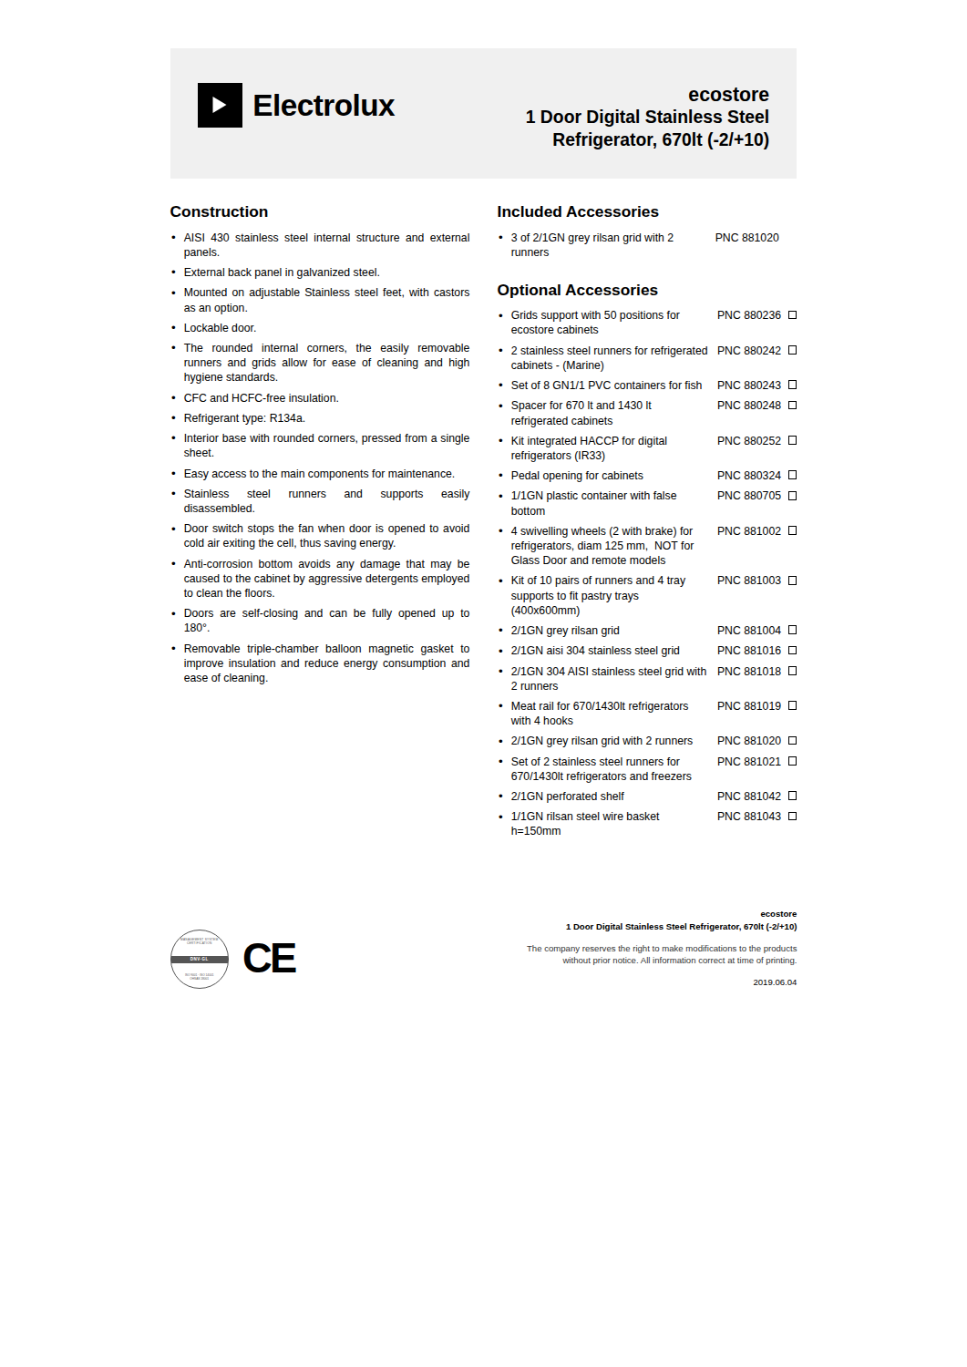Electrolux
ecostore
1 Door Digital Stainless Steel
Refrigerator, 670lt (-2/+10)
Construction
AISI 430 stainless steel internal structure and external panels.
External back panel in galvanized steel.
Mounted on adjustable Stainless steel feet, with castors as an option.
Lockable door.
The rounded internal corners, the easily removable runners and grids allow for ease of cleaning and high hygiene standards.
CFC and HCFC-free insulation.
Refrigerant type: R134a.
Interior base with rounded corners, pressed from a single sheet.
Easy access to the main components for maintenance.
Stainless steel runners and supports easily disassembled.
Door switch stops the fan when door is opened to avoid cold air exiting the cell, thus saving energy.
Anti-corrosion bottom avoids any damage that may be caused to the cabinet by aggressive detergents employed to clean the floors.
Doors are self-closing and can be fully opened up to 180°.
Removable triple-chamber balloon magnetic gasket to improve insulation and reduce energy consumption and ease of cleaning.
Included Accessories
3 of 2/1GN grey rilsan grid with 2 runners PNC 881020
Optional Accessories
Grids support with 50 positions for ecostore cabinets PNC 880236
2 stainless steel runners for refrigerated cabinets - (Marine) PNC 880242
Set of 8 GN1/1 PVC containers for fish PNC 880243
Spacer for 670 lt and 1430 lt refrigerated cabinets PNC 880248
Kit integrated HACCP for digital refrigerators (IR33) PNC 880252
Pedal opening for cabinets PNC 880324
1/1GN plastic container with false bottom PNC 880705
4 swivelling wheels (2 with brake) for refrigerators, diam 125 mm, NOT for Glass Door and remote models PNC 881002
Kit of 10 pairs of runners and 4 tray supports to fit pastry trays (400x600mm) PNC 881003
2/1GN grey rilsan grid PNC 881004
2/1GN aisi 304 stainless steel grid PNC 881016
2/1GN 304 AISI stainless steel grid with 2 runners PNC 881018
Meat rail for 670/1430lt refrigerators with 4 hooks PNC 881019
2/1GN grey rilsan grid with 2 runners PNC 881020
Set of 2 stainless steel runners for 670/1430lt refrigerators and freezers PNC 881021
2/1GN perforated shelf PNC 881042
1/1GN rilsan steel wire basket h=150mm PNC 881043
MANAGEMENT SYSTEM
CERTIFICATION
DNV·GL
ISO 9001 · ISO 14001
OHSAS 18001
CE
ecostore
1 Door Digital Stainless Steel Refrigerator, 670lt (-2/+10)
The company reserves the right to make modifications to the products
without prior notice. All information correct at time of printing.
2019.06.04